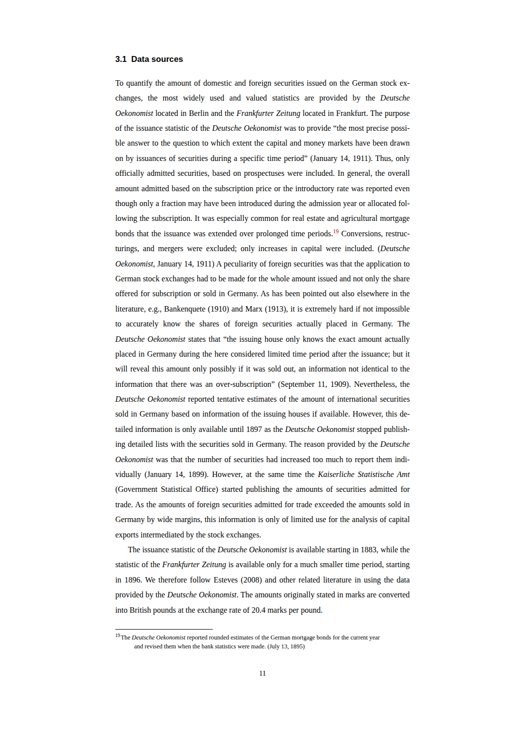3.1 Data sources
To quantify the amount of domestic and foreign securities issued on the German stock exchanges, the most widely used and valued statistics are provided by the Deutsche Oekonomist located in Berlin and the Frankfurter Zeitung located in Frankfurt. The purpose of the issuance statistic of the Deutsche Oekonomist was to provide “the most precise possible answer to the question to which extent the capital and money markets have been drawn on by issuances of securities during a specific time period” (January 14, 1911). Thus, only officially admitted securities, based on prospectuses were included. In general, the overall amount admitted based on the subscription price or the introductory rate was reported even though only a fraction may have been introduced during the admission year or allocated following the subscription. It was especially common for real estate and agricultural mortgage bonds that the issuance was extended over prolonged time periods.19 Conversions, restructurings, and mergers were excluded; only increases in capital were included. (Deutsche Oekonomist, January 14, 1911) A peculiarity of foreign securities was that the application to German stock exchanges had to be made for the whole amount issued and not only the share offered for subscription or sold in Germany. As has been pointed out also elsewhere in the literature, e.g., Bankenquete (1910) and Marx (1913), it is extremely hard if not impossible to accurately know the shares of foreign securities actually placed in Germany. The Deutsche Oekonomist states that “the issuing house only knows the exact amount actually placed in Germany during the here considered limited time period after the issuance; but it will reveal this amount only possibly if it was sold out, an information not identical to the information that there was an over-subscription” (September 11, 1909). Nevertheless, the Deutsche Oekonomist reported tentative estimates of the amount of international securities sold in Germany based on information of the issuing houses if available. However, this detailed information is only available until 1897 as the Deutsche Oekonomist stopped publishing detailed lists with the securities sold in Germany. The reason provided by the Deutsche Oekonomist was that the number of securities had increased too much to report them individually (January 14, 1899). However, at the same time the Kaiserliche Statistische Amt (Government Statistical Office) started publishing the amounts of securities admitted for trade. As the amounts of foreign securities admitted for trade exceeded the amounts sold in Germany by wide margins, this information is only of limited use for the analysis of capital exports intermediated by the stock exchanges.
The issuance statistic of the Deutsche Oekonomist is available starting in 1883, while the statistic of the Frankfurter Zeitung is available only for a much smaller time period, starting in 1896. We therefore follow Esteves (2008) and other related literature in using the data provided by the Deutsche Oekonomist. The amounts originally stated in marks are converted into British pounds at the exchange rate of 20.4 marks per pound.
19 The Deutsche Oekonomist reported rounded estimates of the German mortgage bonds for the current year and revised them when the bank statistics were made. (July 13, 1895)
11